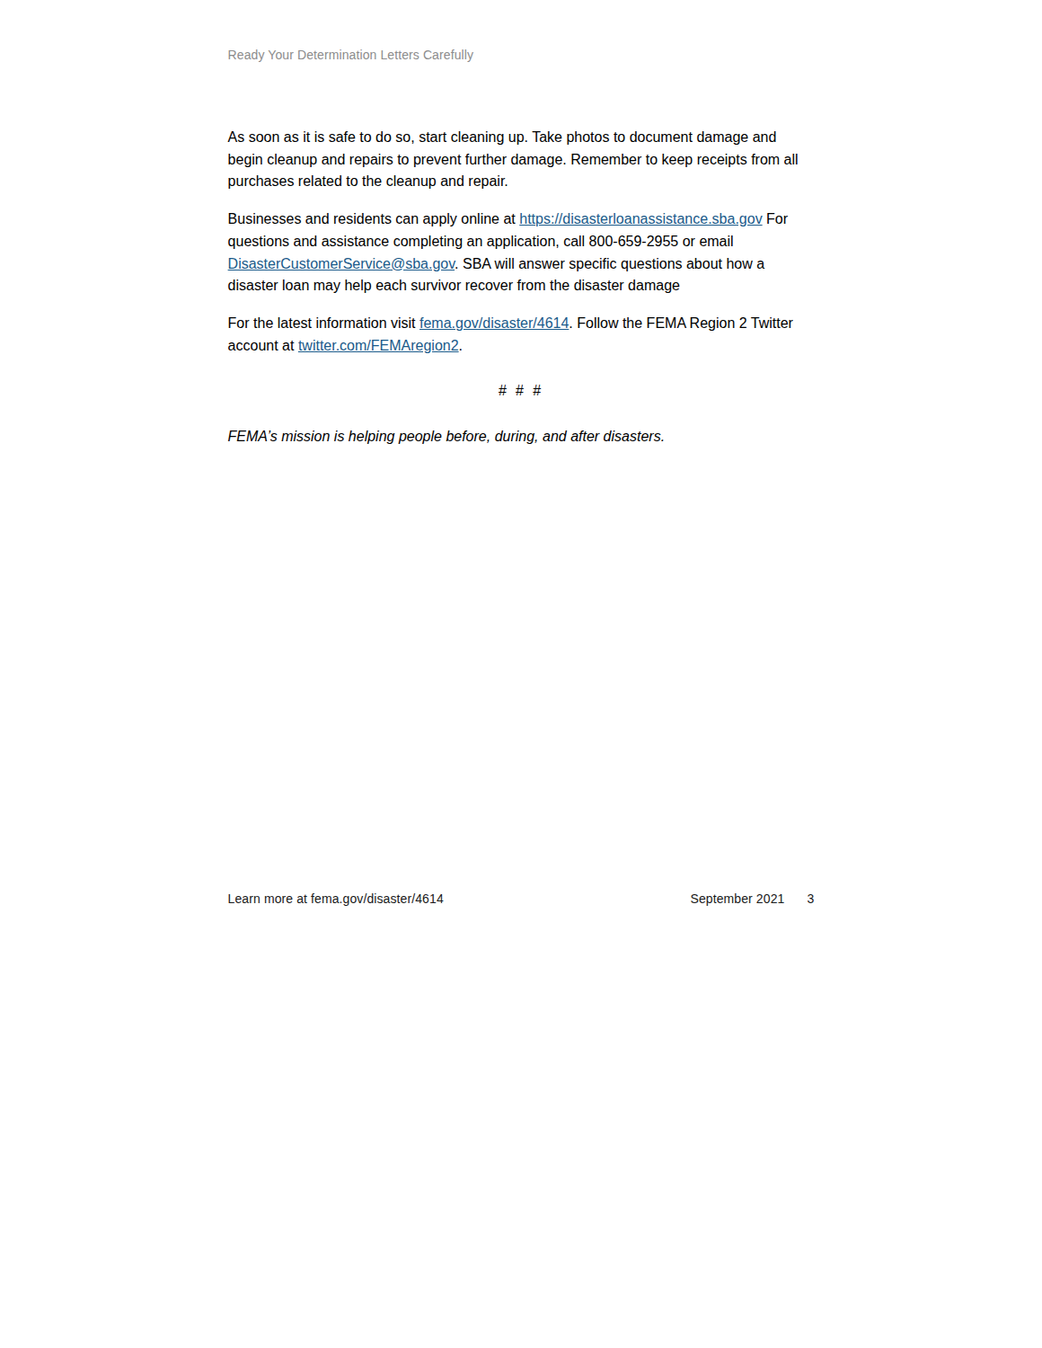Ready Your Determination Letters Carefully
As soon as it is safe to do so, start cleaning up. Take photos to document damage and begin cleanup and repairs to prevent further damage. Remember to keep receipts from all purchases related to the cleanup and repair.
Businesses and residents can apply online at https://disasterloanassistance.sba.gov For questions and assistance completing an application, call 800-659-2955 or email DisasterCustomerService@sba.gov. SBA will answer specific questions about how a disaster loan may help each survivor recover from the disaster damage
For the latest information visit fema.gov/disaster/4614. Follow the FEMA Region 2 Twitter account at twitter.com/FEMAregion2.
# # #
FEMA’s mission is helping people before, during, and after disasters.
Learn more at fema.gov/disaster/4614
September 2021 3